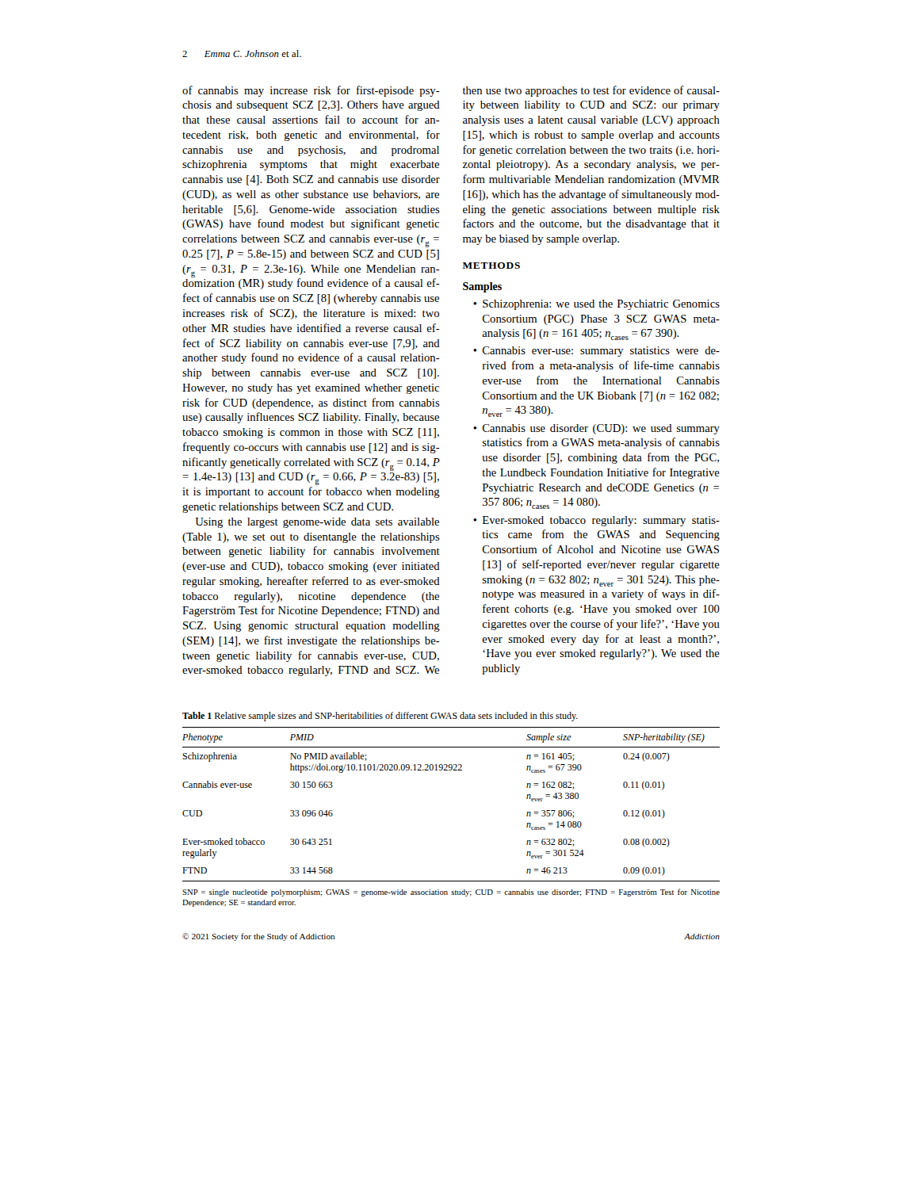2 Emma C. Johnson et al.
of cannabis may increase risk for first-episode psychosis and subsequent SCZ [2,3]. Others have argued that these causal assertions fail to account for antecedent risk, both genetic and environmental, for cannabis use and psychosis, and prodromal schizophrenia symptoms that might exacerbate cannabis use [4]. Both SCZ and cannabis use disorder (CUD), as well as other substance use behaviors, are heritable [5,6]. Genome-wide association studies (GWAS) have found modest but significant genetic correlations between SCZ and cannabis ever-use (rg = 0.25 [7], P = 5.8e-15) and between SCZ and CUD [5] (rg = 0.31, P = 2.3e-16). While one Mendelian randomization (MR) study found evidence of a causal effect of cannabis use on SCZ [8] (whereby cannabis use increases risk of SCZ), the literature is mixed: two other MR studies have identified a reverse causal effect of SCZ liability on cannabis ever-use [7,9], and another study found no evidence of a causal relationship between cannabis ever-use and SCZ [10]. However, no study has yet examined whether genetic risk for CUD (dependence, as distinct from cannabis use) causally influences SCZ liability. Finally, because tobacco smoking is common in those with SCZ [11], frequently co-occurs with cannabis use [12] and is significantly genetically correlated with SCZ (rg = 0.14, P = 1.4e-13) [13] and CUD (rg = 0.66, P = 3.2e-83) [5], it is important to account for tobacco when modeling genetic relationships between SCZ and CUD.
Using the largest genome-wide data sets available (Table 1), we set out to disentangle the relationships between genetic liability for cannabis involvement (ever-use and CUD), tobacco smoking (ever initiated regular smoking, hereafter referred to as ever-smoked tobacco regularly), nicotine dependence (the Fagerström Test for Nicotine Dependence; FTND) and SCZ. Using genomic structural equation modelling (SEM) [14], we first investigate the relationships between genetic liability for cannabis ever-use, CUD, ever-smoked tobacco regularly, FTND and SCZ. We then use two approaches to test for evidence of causality between liability to CUD and SCZ: our primary analysis uses a latent causal variable (LCV) approach [15], which is robust to sample overlap and accounts for genetic correlation between the two traits (i.e. horizontal pleiotropy). As a secondary analysis, we perform multivariable Mendelian randomization (MVMR [16]), which has the advantage of simultaneously modeling the genetic associations between multiple risk factors and the outcome, but the disadvantage that it may be biased by sample overlap.
Methods
Samples
Schizophrenia: we used the Psychiatric Genomics Consortium (PGC) Phase 3 SCZ GWAS meta-analysis [6] (n = 161 405; ncases = 67 390).
Cannabis ever-use: summary statistics were derived from a meta-analysis of life-time cannabis ever-use from the International Cannabis Consortium and the UK Biobank [7] (n = 162 082; never = 43 380).
Cannabis use disorder (CUD): we used summary statistics from a GWAS meta-analysis of cannabis use disorder [5], combining data from the PGC, the Lundbeck Foundation Initiative for Integrative Psychiatric Research and deCODE Genetics (n = 357 806; ncases = 14 080).
Ever-smoked tobacco regularly: summary statistics came from the GWAS and Sequencing Consortium of Alcohol and Nicotine use GWAS [13] of self-reported ever/never regular cigarette smoking (n = 632 802; never = 301 524). This phenotype was measured in a variety of ways in different cohorts (e.g. ‘Have you smoked over 100 cigarettes over the course of your life?’, ‘Have you ever smoked every day for at least a month?’, ‘Have you ever smoked regularly?’). We used the publicly
Table 1 Relative sample sizes and SNP-heritabilities of different GWAS data sets included in this study.
| Phenotype | PMID | Sample size | SNP-heritability (SE) |
| --- | --- | --- | --- |
| Schizophrenia | No PMID available; https://doi.org/10.1101/2020.09.12.20192922 | n = 161 405; n cases = 67 390 | 0.24 (0.007) |
| Cannabis ever-use | 30 150 663 | n = 162 082; n ever = 43 380 | 0.11 (0.01) |
| CUD | 33 096 046 | n = 357 806; n cases = 14 080 | 0.12 (0.01) |
| Ever-smoked tobacco regularly | 30 643 251 | n = 632 802; n ever = 301 524 | 0.08 (0.002) |
| FTND | 33 144 568 | n = 46 213 | 0.09 (0.01) |
SNP = single nucleotide polymorphism; GWAS = genome-wide association study; CUD = cannabis use disorder; FTND = Fagerström Test for Nicotine Dependence; SE = standard error.
© 2021 Society for the Study of Addiction
Addiction